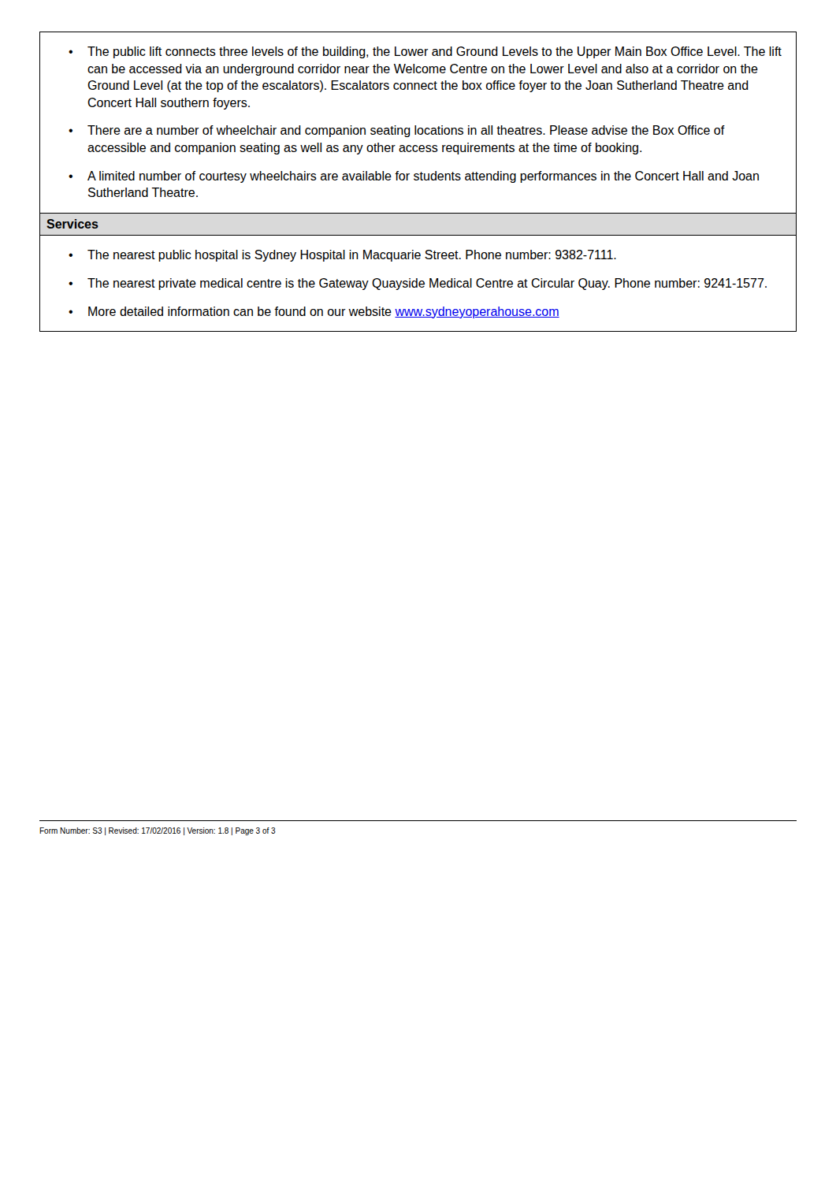The public lift connects three levels of the building, the Lower and Ground Levels to the Upper Main Box Office Level. The lift can be accessed via an underground corridor near the Welcome Centre on the Lower Level and also at a corridor on the Ground Level (at the top of the escalators). Escalators connect the box office foyer to the Joan Sutherland Theatre and Concert Hall southern foyers.
There are a number of wheelchair and companion seating locations in all theatres. Please advise the Box Office of accessible and companion seating as well as any other access requirements at the time of booking.
A limited number of courtesy wheelchairs are available for students attending performances in the Concert Hall and Joan Sutherland Theatre.
Services
The nearest public hospital is Sydney Hospital in Macquarie Street. Phone number: 9382-7111.
The nearest private medical centre is the Gateway Quayside Medical Centre at Circular Quay. Phone number: 9241-1577.
More detailed information can be found on our website www.sydneyoperahouse.com
Form Number: S3 | Revised: 17/02/2016 | Version: 1.8 | Page 3 of 3